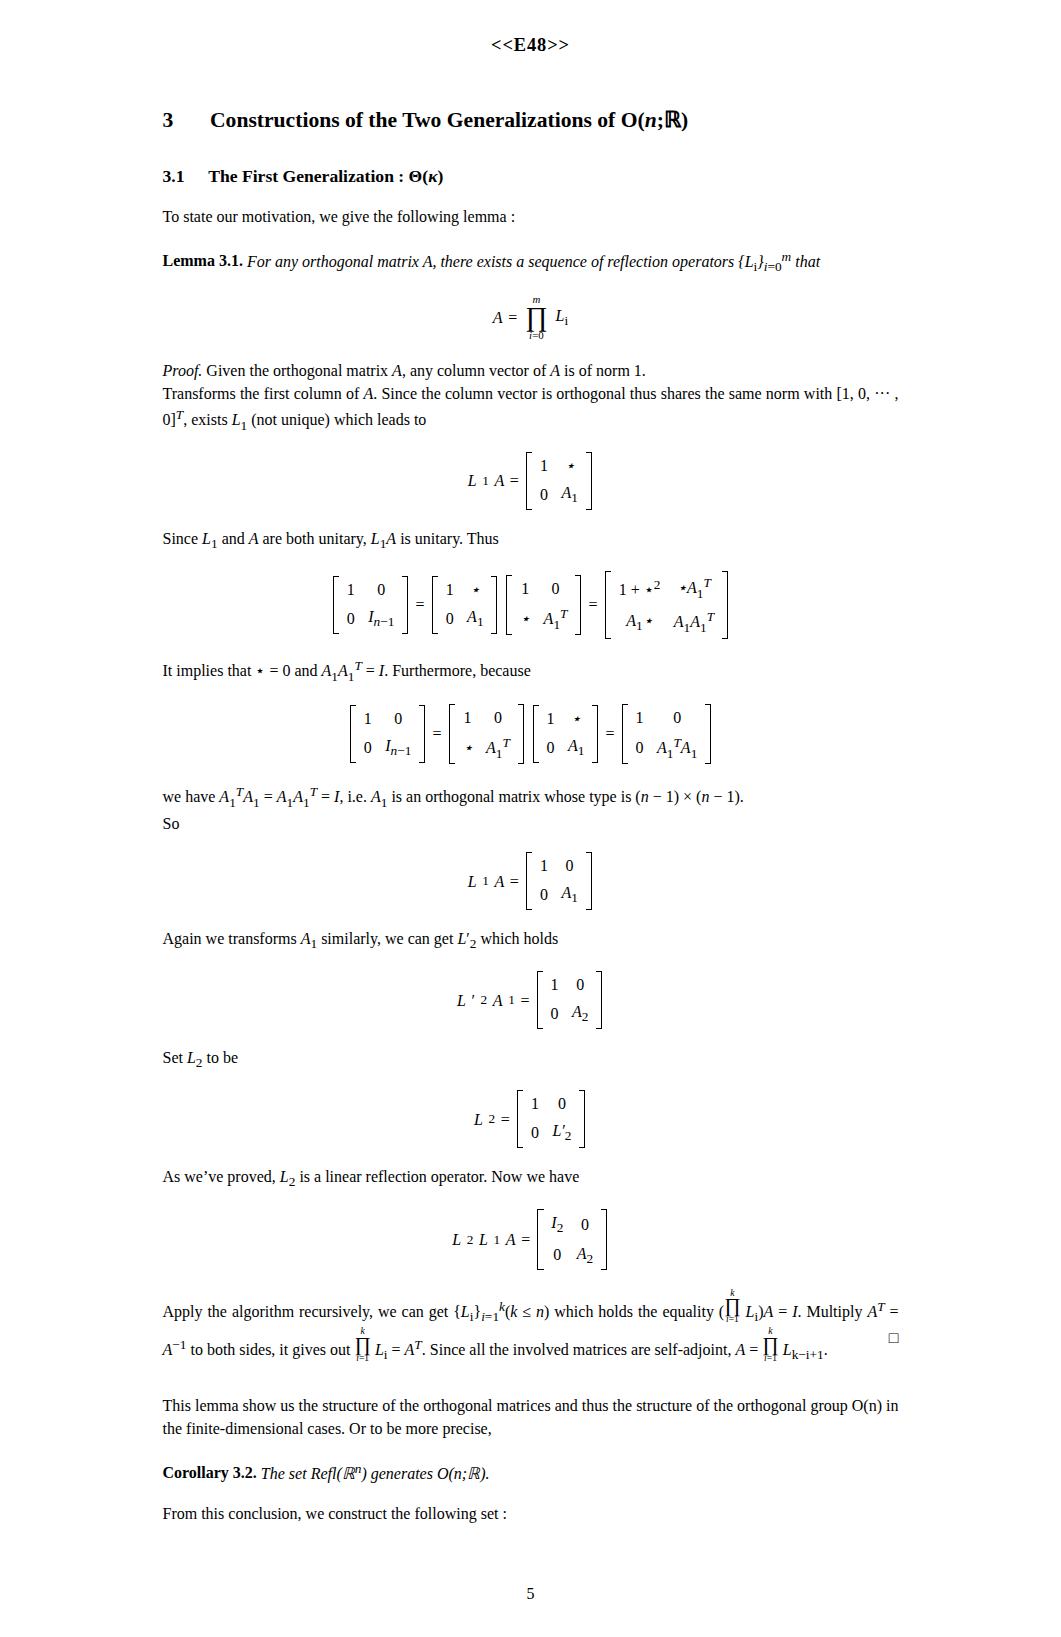<<E48>>
3 Constructions of the Two Generalizations of O(n;ℝ)
3.1 The First Generalization : Θ(κ)
To state our motivation, we give the following lemma :
Lemma 3.1. For any orthogonal matrix A, there exists a sequence of reflection operators {Li}i=0m that
A = m ∏ i=0 Li
Proof. Given the orthogonal matrix A, any column vector of A is of norm 1.
Transforms the first column of A. Since the column vector is orthogonal thus shares the same norm with [1, 0, ··· , 0]T, exists L1 (not unique) which leads to
L1A =
| 1 | ⋆ |
| 0 | A 1 |
Since L1 and A are both unitary, L1A is unitary. Thus
| 1 | 0 |
| 0 | I n −1 |
=
| 1 | ⋆ |
| 0 | A 1 |
| 1 | 0 |
| ⋆ | A 1 T |
=
| 1 + ⋆ 2 | ⋆ A 1 T |
| A 1 ⋆ | A 1 A 1 T |
It implies that ⋆ = 0 and A1A1T = I. Furthermore, because
| 1 | 0 |
| 0 | I n −1 |
=
| 1 | 0 |
| ⋆ | A 1 T |
| 1 | ⋆ |
| 0 | A 1 |
=
| 1 | 0 |
| 0 | A 1 T A 1 |
we have A1TA1 = A1A1T = I, i.e. A1 is an orthogonal matrix whose type is (n − 1) × (n − 1).
So
L1A =
| 1 | 0 |
| 0 | A 1 |
Again we transforms A1 similarly, we can get L′2 which holds
L′2A1 =
| 1 | 0 |
| 0 | A 2 |
Set L2 to be
L2 =
| 1 | 0 |
| 0 | L ′ 2 |
As we’ve proved, L2 is a linear reflection operator. Now we have
L2L1A =
| I 2 | 0 |
| 0 | A 2 |
Apply the algorithm recursively, we can get {Li}i=1k(k ≤ n) which holds the equality (k∏i=1 Li)A = I. Multiply AT = A−1 to both sides, it gives out k∏i=1 Li = AT. Since all the involved matrices are self-adjoint, A = k∏i=1 Lk−i+1. □
This lemma show us the structure of the orthogonal matrices and thus the structure of the orthogonal group O(n) in the finite-dimensional cases. Or to be more precise,
Corollary 3.2. The set Refl(ℝn) generates O(n;ℝ).
From this conclusion, we construct the following set :
5